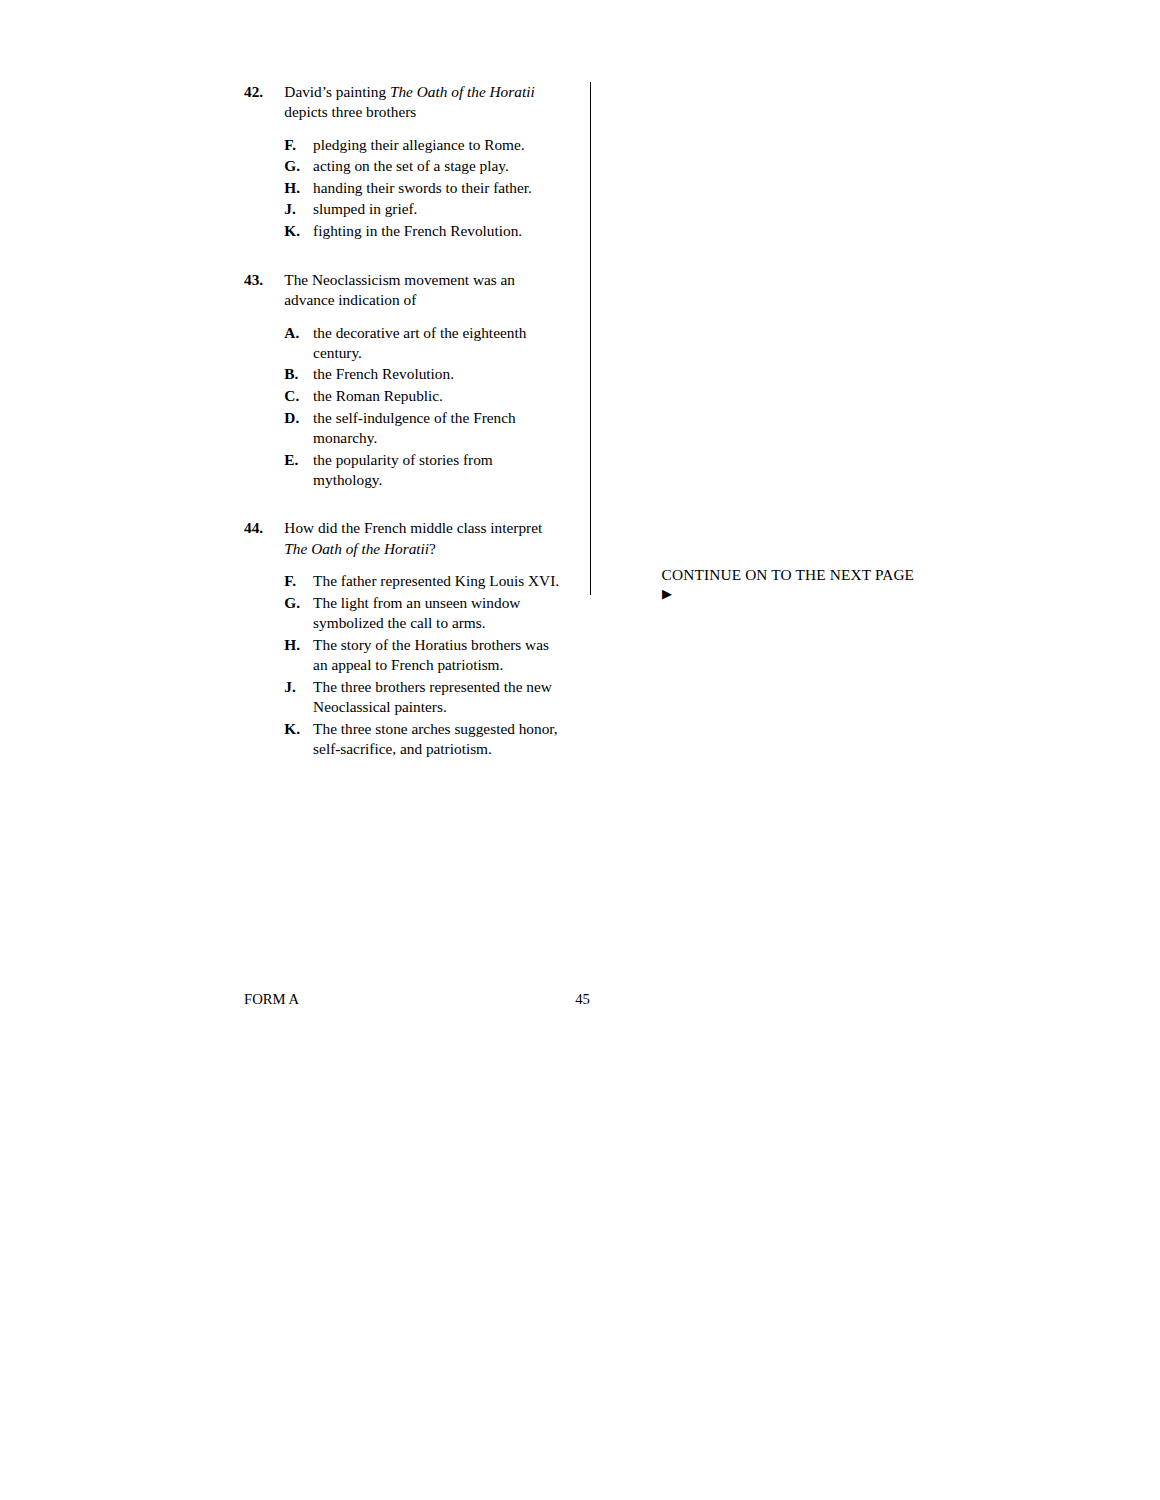42.
David’s painting The Oath of the Horatii depicts three brothers
F. pledging their allegiance to Rome.
G. acting on the set of a stage play.
H. handing their swords to their father.
J. slumped in grief.
K. fighting in the French Revolution.
43.
The Neoclassicism movement was an advance indication of
A. the decorative art of the eighteenth century.
B. the French Revolution.
C. the Roman Republic.
D. the self-indulgence of the French monarchy.
E. the popularity of stories from mythology.
44.
How did the French middle class interpret The Oath of the Horatii?
F. The father represented King Louis XVI.
G. The light from an unseen window symbolized the call to arms.
H. The story of the Horatius brothers was an appeal to French patriotism.
J. The three brothers represented the new Neoclassical painters.
K. The three stone arches suggested honor, self-sacrifice, and patriotism.
CONTINUE ON TO THE NEXT PAGE ▶
FORM A 45